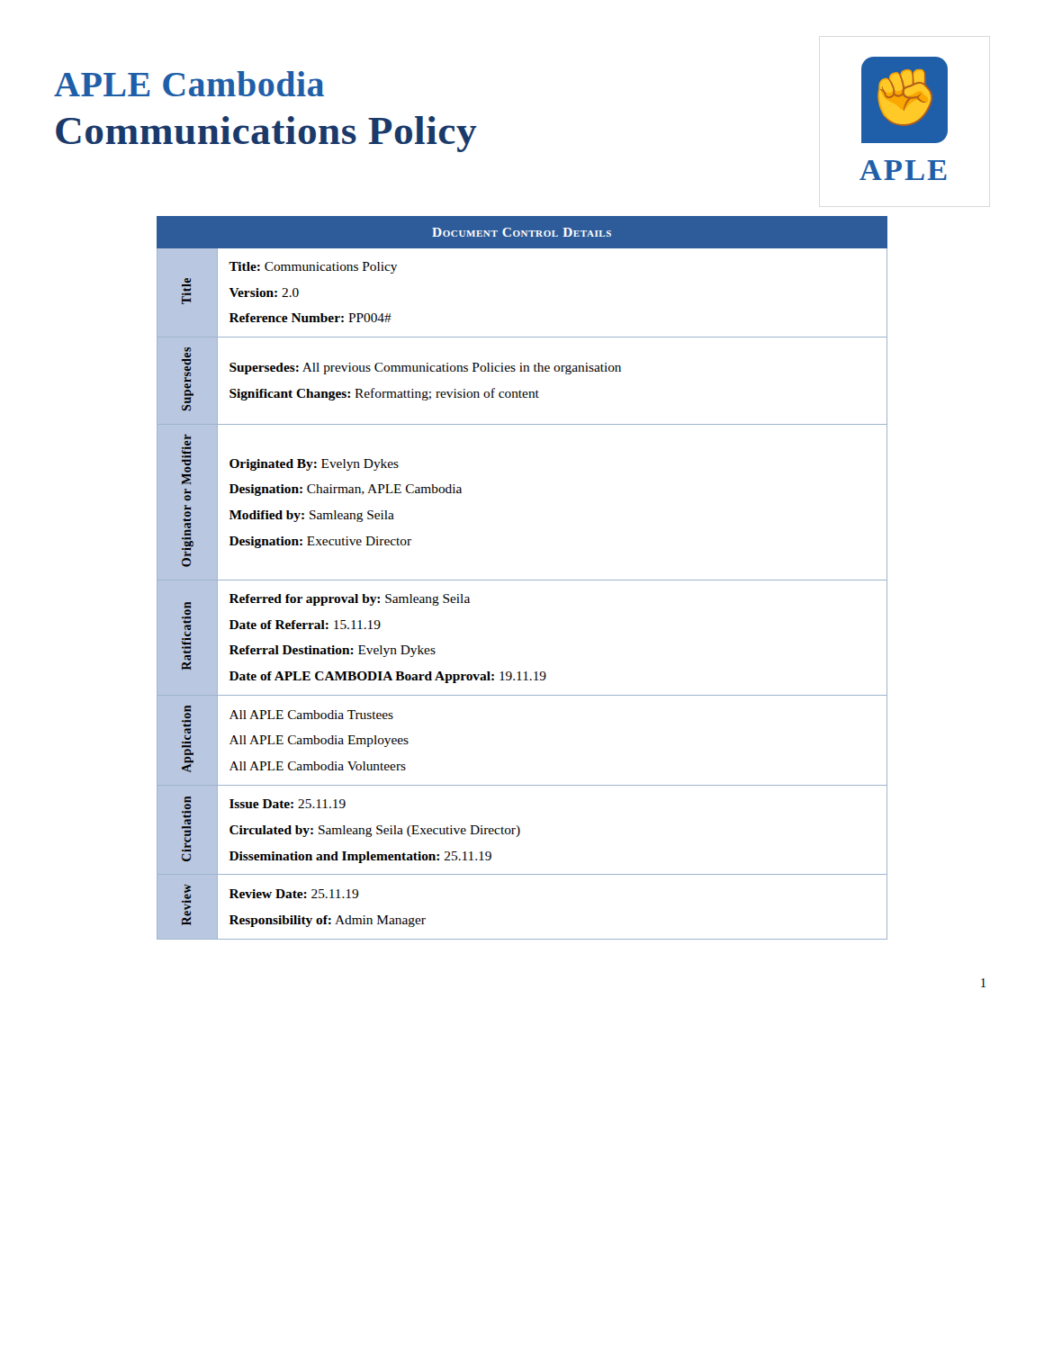APLE Cambodia
Communications Policy
✊
APLE
| Document Control Details |
| --- |
| Title | Title: Communications Policy Version: 2.0 Reference Number: PP004# |
| Supersedes | Supersedes: All previous Communications Policies in the organisation Significant Changes: Reformatting; revision of content |
| Originator or Modifier | Originated By: Evelyn Dykes Designation: Chairman, APLE Cambodia Modified by: Samleang Seila Designation: Executive Director |
| Ratification | Referred for approval by: Samleang Seila Date of Referral: 15.11.19 Referral Destination: Evelyn Dykes Date of APLE CAMBODIA Board Approval: 19.11.19 |
| Application | All APLE Cambodia Trustees All APLE Cambodia Employees All APLE Cambodia Volunteers |
| Circulation | Issue Date: 25.11.19 Circulated by: Samleang Seila (Executive Director) Dissemination and Implementation: 25.11.19 |
| Review | Review Date: 25.11.19 Responsibility of: Admin Manager |
1